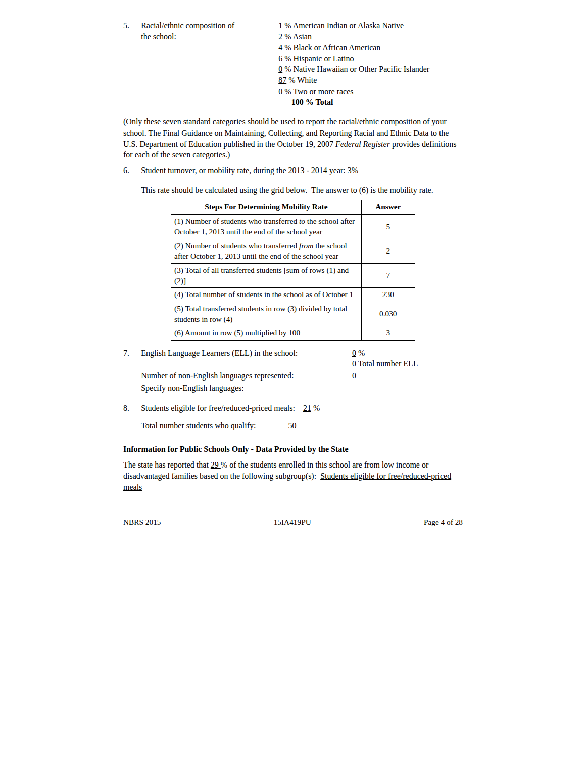5.
Racial/ethnic composition of
the school:
1 % American Indian or Alaska Native
2 % Asian
4 % Black or African American
6 % Hispanic or Latino
0 % Native Hawaiian or Other Pacific Islander
87 % White
0 % Two or more races
100 % Total
(Only these seven standard categories should be used to report the racial/ethnic composition of your school. The Final Guidance on Maintaining, Collecting, and Reporting Racial and Ethnic Data to the U.S. Department of Education published in the October 19, 2007 Federal Register provides definitions for each of the seven categories.)
6. Student turnover, or mobility rate, during the 2013 - 2014 year: 3%
This rate should be calculated using the grid below. The answer to (6) is the mobility rate.
| Steps For Determining Mobility Rate | Answer |
| --- | --- |
| (1) Number of students who transferred to the school after October 1, 2013 until the end of the school year | 5 |
| (2) Number of students who transferred from the school after October 1, 2013 until the end of the school year | 2 |
| (3) Total of all transferred students [sum of rows (1) and (2)] | 7 |
| (4) Total number of students in the school as of October 1 | 230 |
| (5) Total transferred students in row (3) divided by total students in row (4) | 0.030 |
| (6) Amount in row (5) multiplied by 100 | 3 |
7.
English Language Learners (ELL) in the school:
0 %
0 Total number ELL
Number of non-English languages represented:
0
Specify non-English languages:
8. Students eligible for free/reduced-priced meals: 21 %
Total number students who qualify: 50
Information for Public Schools Only - Data Provided by the State
The state has reported that 29 % of the students enrolled in this school are from low income or disadvantaged families based on the following subgroup(s): Students eligible for free/reduced-priced meals
NBRS 2015
15IA419PU
Page 4 of 28